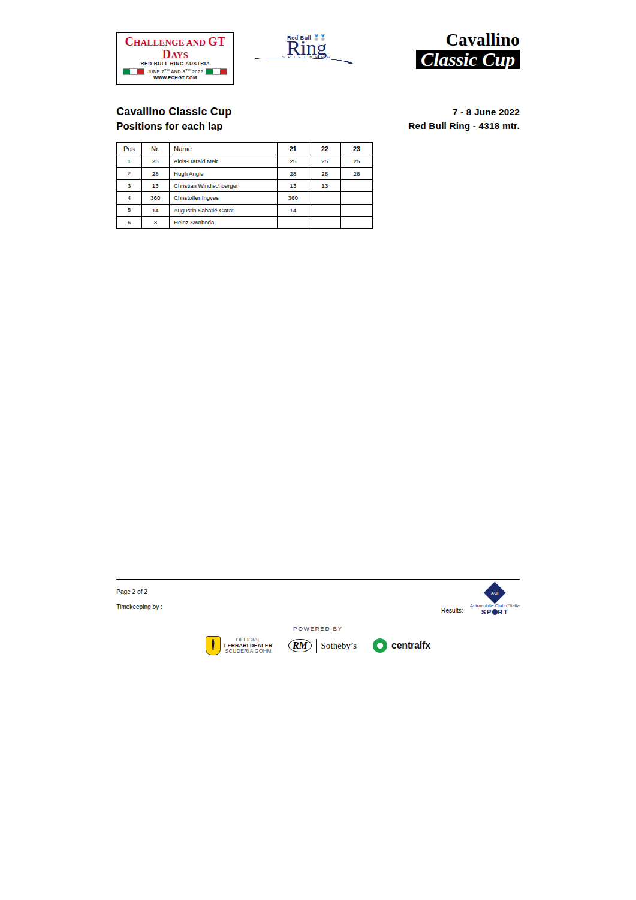CHALLENGE AND GT DAYS
RED BULL RING AUSTRIA
JUNE 7TH AND 8TH 2022
WWW.FCHGT.COM
Red Bull 🥈🥈
Ring
S P I E L B E R G
Cavallino
Classic Cup
Cavallino Classic Cup
Positions for each lap
7 - 8 June 2022
Red Bull Ring - 4318 mtr.
| Pos | Nr. | Name | 21 | 22 | 23 |
| --- | --- | --- | --- | --- | --- |
| 1 | 25 | Alois-Harald Meir | 25 | 25 | 25 |
| 2 | 28 | Hugh Angle | 28 | 28 | 28 |
| 3 | 13 | Christian Windischberger | 13 | 13 | |
| 4 | 360 | Christoffer Ingves | 360 | | |
| 5 | 14 | Augustin Sabatié-Garat | 14 | | |
| 6 | 3 | Heinz Swoboda | | | |
Page 2 of 2
Timekeeping by :
Results:
ACI
Automobile Club d'Italia
SP RT
POWERED BY
OFFICIAL
FERRARI DEALER
SCUDERIA GOHM
RM
Sotheby’s
centralfx